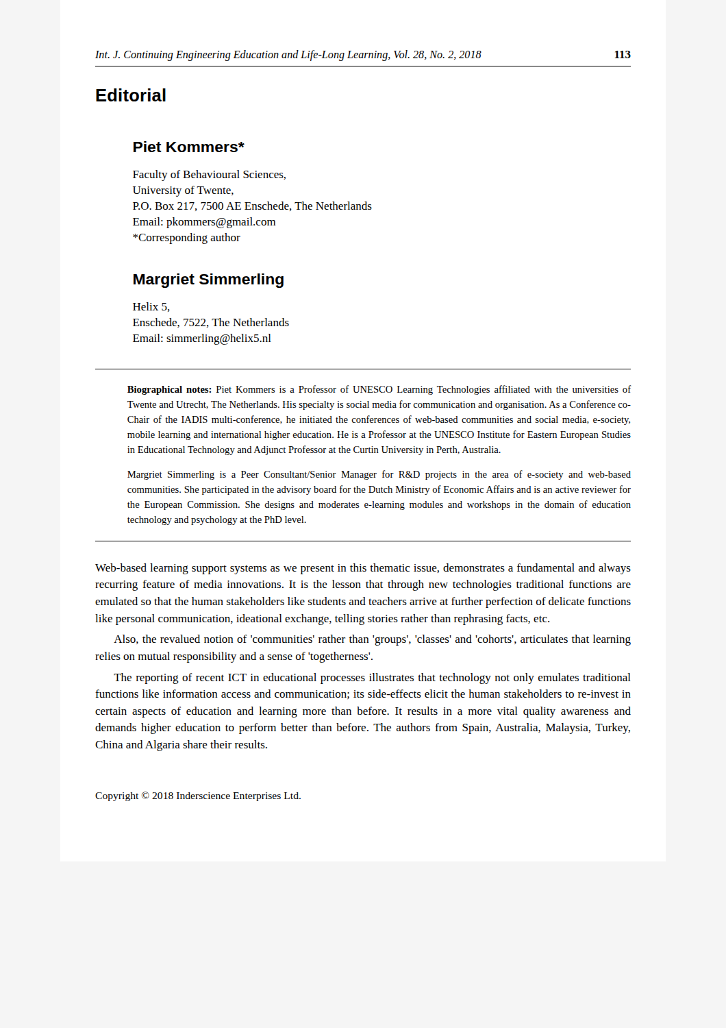Int. J. Continuing Engineering Education and Life-Long Learning, Vol. 28, No. 2, 2018 113
Editorial
Piet Kommers*
Faculty of Behavioural Sciences,
University of Twente,
P.O. Box 217, 7500 AE Enschede, The Netherlands
Email: pkommers@gmail.com
*Corresponding author
Margriet Simmerling
Helix 5,
Enschede, 7522, The Netherlands
Email: simmerling@helix5.nl
Biographical notes: Piet Kommers is a Professor of UNESCO Learning Technologies affiliated with the universities of Twente and Utrecht, The Netherlands. His specialty is social media for communication and organisation. As a Conference co-Chair of the IADIS multi-conference, he initiated the conferences of web-based communities and social media, e-society, mobile learning and international higher education. He is a Professor at the UNESCO Institute for Eastern European Studies in Educational Technology and Adjunct Professor at the Curtin University in Perth, Australia.
Margriet Simmerling is a Peer Consultant/Senior Manager for R&D projects in the area of e-society and web-based communities. She participated in the advisory board for the Dutch Ministry of Economic Affairs and is an active reviewer for the European Commission. She designs and moderates e-learning modules and workshops in the domain of education technology and psychology at the PhD level.
Web-based learning support systems as we present in this thematic issue, demonstrates a fundamental and always recurring feature of media innovations. It is the lesson that through new technologies traditional functions are emulated so that the human stakeholders like students and teachers arrive at further perfection of delicate functions like personal communication, ideational exchange, telling stories rather than rephrasing facts, etc.
Also, the revalued notion of 'communities' rather than 'groups', 'classes' and 'cohorts', articulates that learning relies on mutual responsibility and a sense of 'togetherness'.
The reporting of recent ICT in educational processes illustrates that technology not only emulates traditional functions like information access and communication; its side-effects elicit the human stakeholders to re-invest in certain aspects of education and learning more than before. It results in a more vital quality awareness and demands higher education to perform better than before. The authors from Spain, Australia, Malaysia, Turkey, China and Algaria share their results.
Copyright © 2018 Inderscience Enterprises Ltd.